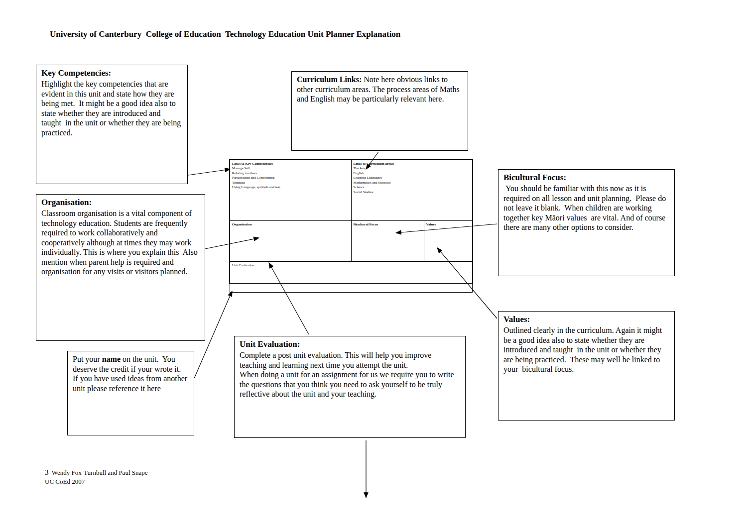University of Canterbury College of Education Technology Education Unit Planner Explanation
Key Competencies:
Highlight the key competencies that are evident in this unit and state how they are being met. It might be a good idea also to state whether they are introduced and taught in the unit or whether they are being practiced.
Curriculum Links: Note here obvious links to other curriculum areas. The process areas of Maths and English may be particularly relevant here.
Organisation:
Classroom organisation is a vital component of technology education. Students are frequently required to work collaboratively and cooperatively although at times they may work individually. This is where you explain this Also mention when parent help is required and organisation for any visits or visitors planned.
Bicultural Focus:
You should be familiar with this now as it is required on all lesson and unit planning. Please do not leave it blank. When children are working together key Māori values are vital. And of course there are many other options to consider.
Values:
Outlined clearly in the curriculum. Again it might be a good idea also to state whether they are introduced and taught in the unit or whether they are being practiced. These may well be linked to your bicultural focus.
Unit Evaluation:
Complete a post unit evaluation. This will help you improve teaching and learning next time you attempt the unit.
When doing a unit for an assignment for us we require you to write the questions that you think you need to ask yourself to be truly reflective about the unit and your teaching.
Put your name on the unit. You deserve the credit if your wrote it. If you have used ideas from another unit please reference it here
| Links to Key Competencies Manage Self Relating to others Participating and Contributing Thinking Using Language, symbols and text | Links to Curriculum areas: The Arts English Learning Languages Mathematics and Statistics Science Social Studies |
| Organisation | Bicultural Focus | Values |
| Unit Evaluation |
3 Wendy Fox-Turnbull and Paul Snape
UC CoEd 2007